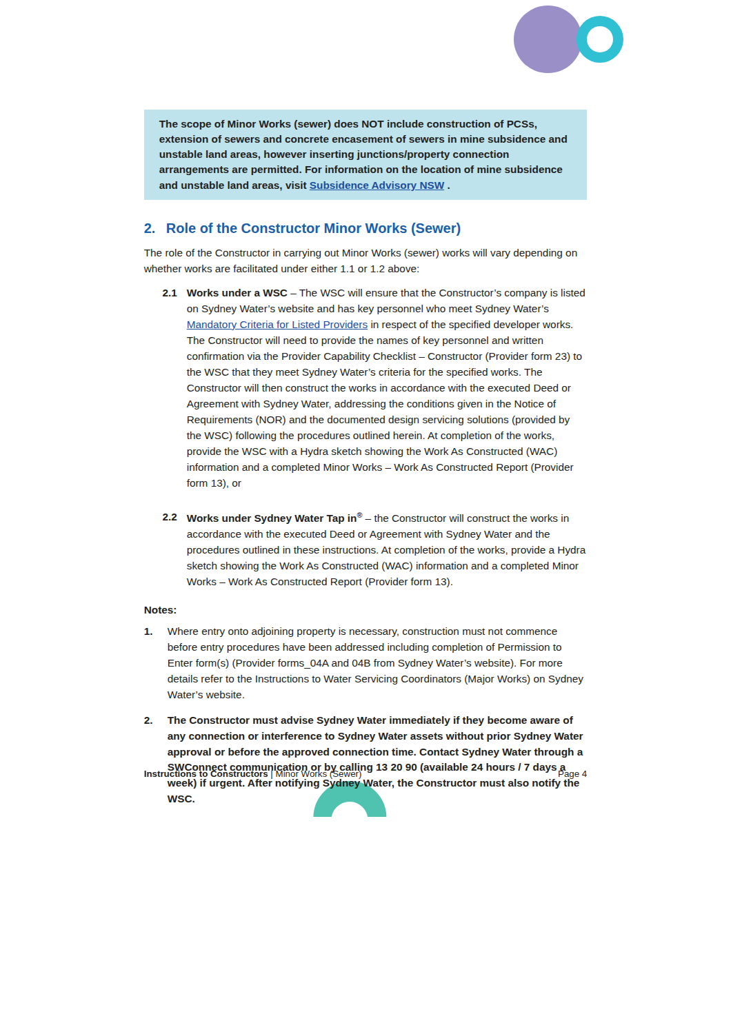The scope of Minor Works (sewer) does NOT include construction of PCSs, extension of sewers and concrete encasement of sewers in mine subsidence and unstable land areas, however inserting junctions/property connection arrangements are permitted. For information on the location of mine subsidence and unstable land areas, visit Subsidence Advisory NSW .
2. Role of the Constructor Minor Works (Sewer)
The role of the Constructor in carrying out Minor Works (sewer) works will vary depending on whether works are facilitated under either 1.1 or 1.2 above:
2.1
Works under a WSC – The WSC will ensure that the Constructor’s company is listed on Sydney Water’s website and has key personnel who meet Sydney Water’s Mandatory Criteria for Listed Providers in respect of the specified developer works. The Constructor will need to provide the names of key personnel and written confirmation via the Provider Capability Checklist – Constructor (Provider form 23) to the WSC that they meet Sydney Water’s criteria for the specified works. The Constructor will then construct the works in accordance with the executed Deed or Agreement with Sydney Water, addressing the conditions given in the Notice of Requirements (NOR) and the documented design servicing solutions (provided by the WSC) following the procedures outlined herein. At completion of the works, provide the WSC with a Hydra sketch showing the Work As Constructed (WAC) information and a completed Minor Works – Work As Constructed Report (Provider form 13), or
2.2
Works under Sydney Water Tap in® – the Constructor will construct the works in accordance with the executed Deed or Agreement with Sydney Water and the procedures outlined in these instructions. At completion of the works, provide a Hydra sketch showing the Work As Constructed (WAC) information and a completed Minor Works – Work As Constructed Report (Provider form 13).
Notes:
Where entry onto adjoining property is necessary, construction must not commence before entry procedures have been addressed including completion of Permission to Enter form(s) (Provider forms_04A and 04B from Sydney Water’s website). For more details refer to the Instructions to Water Servicing Coordinators (Major Works) on Sydney Water’s website.
The Constructor must advise Sydney Water immediately if they become aware of any connection or interference to Sydney Water assets without prior Sydney Water approval or before the approved connection time. Contact Sydney Water through a SWConnect communication or by calling 13 20 90 (available 24 hours / 7 days a week) if urgent. After notifying Sydney Water, the Constructor must also notify the WSC.
Instructions to Constructors | Minor Works (Sewer)
Page 4